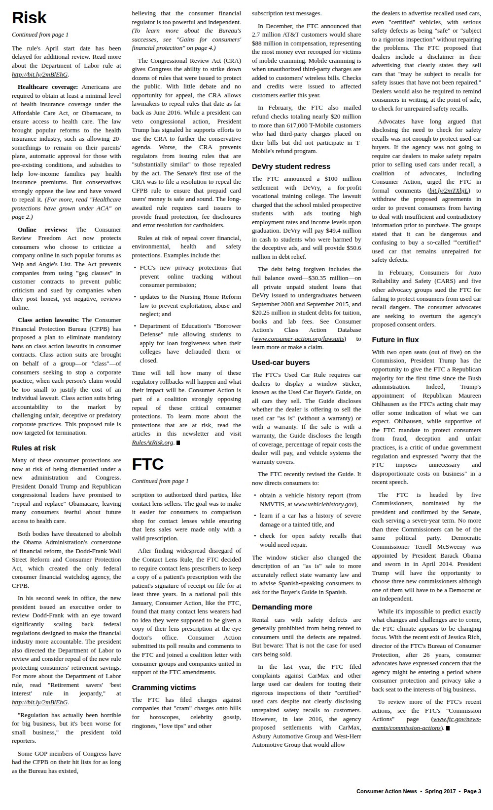Risk
Continued from page 1
The rule's April start date has been delayed for additional review. Read more about the Department of Labor rule at http://bit.ly/2mBlEhG.
Healthcare coverage: Americans are required to obtain at least a minimal level of health insurance coverage under the Affordable Care Act, or Obamacare, to ensure access to health care. The law brought popular reforms to the health insurance industry, such as allowing 20-somethings to remain on their parents' plans, automatic approval for those with pre-existing conditions, and subsidies to help low-income families pay health insurance premiums. But conservatives strongly oppose the law and have vowed to repeal it. (For more, read "Healthcare protections have grown under ACA" on page 2.)
Online reviews: The Consumer Review Freedom Act now protects consumers who choose to criticize a company online in such popular forums as Yelp and Angie's List. The Act prevents companies from using "gag clauses" in customer contracts to prevent public criticism and sued by companies when they post honest, yet negative, reviews online.
Class action lawsuits: The Consumer Financial Protection Bureau (CFPB) has proposed a plan to eliminate mandatory bans on class action lawsuits in consumer contracts. Class action suits are brought on behalf of a group—or "class"—of consumers seeking to stop a corporate practice, when each person's claim would be too small to justify the cost of an individual lawsuit. Class action suits bring accountability to the market by challenging unfair, deceptive or predatory corporate practices. This proposed rule is now targeted for termination.
Rules at risk
Many of these consumer protections are now at risk of being dismantled under a new administration and Congress. President Donald Trump and Republican congressional leaders have promised to "repeal and replace" Obamacare, leaving many consumers fearful about future access to health care.
Both bodies have threatened to abolish the Obama Administration's cornerstone of financial reform, the Dodd-Frank Wall Street Reform and Consumer Protection Act, which created the only federal consumer financial watchdog agency, the CFPB.
In his second week in office, the new president issued an executive order to review Dodd-Frank with an eye toward significantly scaling back federal regulations designed to make the financial industry more accountable. The president also directed the Department of Labor to review and consider repeal of the new rule protecting consumers' retirement savings. For more about the Department of Labor rule, read "Retirement savers' 'best interest' rule in jeopardy," at http://bit.ly/2mBlEhG.
"Regulation has actually been horrible for big business, but it's been worse for small business," the president told reporters.
Some GOP members of Congress have had the CFPB on their hit lists for as long as the Bureau has existed,
believing that the consumer financial regulator is too powerful and independent. (To learn more about the Bureau's successes, see "Gains for consumers' financial protection" on page 4.)
The Congressional Review Act (CRA) gives Congress the ability to strike down dozens of rules that were issued to protect the public. With little debate and no opportunity for appeal, the CRA allows lawmakers to repeal rules that date as far back as June 2016. While a president can veto congressional action, President Trump has signaled he supports efforts to use the CRA to further the conservative agenda. Worse, the CRA prevents regulators from issuing rules that are "substantially similar" to those repealed by the act. The Senate's first use of the CRA was to file a resolution to repeal the CFPB rule to ensure that prepaid card users' money is safe and sound. The long-awaited rule requires card issuers to provide fraud protection, fee disclosures and error resolution for cardholders.
Rules at risk of repeal cover financial, environmental, health and safety protections. Examples include the:
FCC's new privacy protections that prevent online tracking without consumer permission;
updates to the Nursing Home Reform law to prevent exploitation, abuse and neglect; and
Department of Education's "Borrower Defense" rule allowing students to apply for loan forgiveness when their colleges have defrauded them or closed.
Time will tell how many of these regulatory rollbacks will happen and what their impact will be. Consumer Action is part of a coalition strongly opposing repeal of these critical consumer protections. To learn more about the protections that are at risk, read the articles in this newsletter and visit RulesAtRisk.org.
FTC
Continued from page 1
scription to authorized third parties, like contact lens sellers. The goal was to make it easier for consumers to comparison shop for contact lenses while ensuring that lens sales were made only with a valid prescription.
After finding widespread disregard of the Contact Lens Rule, the FTC decided to require contact lens prescribers to keep a copy of a patient's prescription with the patient's signature of receipt on file for at least three years. In a national poll this January, Consumer Action, like the FTC, found that many contact lens wearers had no idea they were supposed to be given a copy of their lens prescription at the eye doctor's office. Consumer Action submitted its poll results and comments to the FTC and joined a coalition letter with consumer groups and companies united in support of the FTC amendments.
Cramming victims
The FTC has filed charges against companies that "cram" charges onto bills for horoscopes, celebrity gossip, ringtones, "love tips" and other
subscription text messages.
In December, the FTC announced that 2.7 million AT&T customers would share $88 million in compensation, representing the most money ever recouped for victims of mobile cramming. Mobile cramming is when unauthorized third-party charges are added to customers' wireless bills. Checks and credits were issued to affected customers earlier this year.
In February, the FTC also mailed refund checks totaling nearly $20 million to more than 617,000 T-Mobile customers who had third-party charges placed on their bills but did not participate in T-Mobile's refund program.
DeVry student redress
The FTC announced a $100 million settlement with DeVry, a for-profit vocational training college. The lawsuit charged that the school misled prospective students with ads touting high employment rates and income levels upon graduation. DeVry will pay $49.4 million in cash to students who were harmed by the deceptive ads, and will provide $50.6 million in debt relief.
The debt being forgiven includes the full balance owed—$30.35 million—on all private unpaid student loans that DeVry issued to undergraduates between September 2008 and September 2015, and $20.25 million in student debts for tuition, books and lab fees. See Consumer Action's Class Action Database (www.consumer-action.org/lawsuits) to learn more or make a claim.
Used-car buyers
The FTC's Used Car Rule requires car dealers to display a window sticker, known as the Used Car Buyer's Guide, on all cars they sell. The Guide discloses whether the dealer is offering to sell the used car "as is" (without a warranty) or with a warranty. If the sale is with a warranty, the Guide discloses the length of coverage, percentage of repair costs the dealer will pay, and vehicle systems the warranty covers.
The FTC recently revised the Guide. It now directs consumers to:
obtain a vehicle history report (from NMVTIS, at www.vehiclehistory.gov),
learn if a car has a history of severe damage or a tainted title, and
check for open safety recalls that would need repair.
The window sticker also changed the description of an "as is" sale to more accurately reflect state warranty law and to advise Spanish-speaking consumers to ask for the Buyer's Guide in Spanish.
Demanding more
Rental cars with safety defects are generally prohibited from being rented to consumers until the defects are repaired. But beware: That is not the case for used cars being sold.
In the last year, the FTC filed complaints against CarMax and other large used car dealers for touting their rigorous inspections of their "certified" used cars despite not clearly disclosing unrepaired safety recalls to customers. However, in late 2016, the agency proposed settlements with CarMax, Asbury Automotive Group and West-Herr Automotive Group that would allow
the dealers to advertise recalled used cars, even "certified" vehicles, with serious safety defects as being "safe" or "subject to a rigorous inspection" without repairing the problems. The FTC proposed that dealers include a disclaimer in their advertising that clearly states they sell cars that "may be subject to recalls for safety issues that have not been repaired." Dealers would also be required to remind consumers in writing, at the point of sale, to check for unrepaired safety recalls.
Advocates have long argued that disclosing the need to check for safety recalls was not enough to protect used-car buyers. If the agency was not going to require car dealers to make safety repairs prior to selling used cars under recall, a coalition of advocates, including Consumer Action, urged the FTC in formal comments (bit.ly/2mTXbjL) to withdraw the proposed agreements in order to prevent consumers from having to deal with insufficient and contradictory information prior to purchase. The groups stated that it can be dangerous and confusing to buy a so-called '"certified" used car that remains unrepaired for safety defects.
In February, Consumers for Auto Reliability and Safety (CARS) and five other advocacy groups sued the FTC for failing to protect consumers from used car recall dangers. The consumer advocates are seeking to overturn the agency's proposed consent orders.
Future in flux
With two open seats (out of five) on the Commission, President Trump has the opportunity to give the FTC a Republican majority for the first time since the Bush administration. Indeed, Trump's appointment of Republican Maureen Ohlhausen as the FTC's acting chair may offer some indication of what we can expect. Ohlhausen, while supportive of the FTC mandate to protect consumers from fraud, deception and unfair practices, is a critic of undue government regulation and expressed "worry that the FTC imposes unnecessary and disproportionate costs on business" in a recent speech.
The FTC is headed by five Commissioners, nominated by the president and confirmed by the Senate, each serving a seven-year term. No more than three Commissioners can be of the same political party. Democratic Commissioner Terrell McSweeny was appointed by President Barack Obama and sworn in in April 2014. President Trump will have the opportunity to choose three new commissioners although one of them will have to be a Democrat or an Independent.
While it's impossible to predict exactly what changes and challenges are to come, the FTC climate appears to be changing focus. With the recent exit of Jessica Rich, director of the FTC's Bureau of Consumer Protection, after 26 years, consumer advocates have expressed concern that the agency might be entering a period where consumer protection and privacy take a back seat to the interests of big business.
To review more of the FTC's recent actions, see the FTC's "Commission Actions" page (www.ftc.gov/news-events/commission-actions).
Consumer Action News • Spring 2017 • Page 3